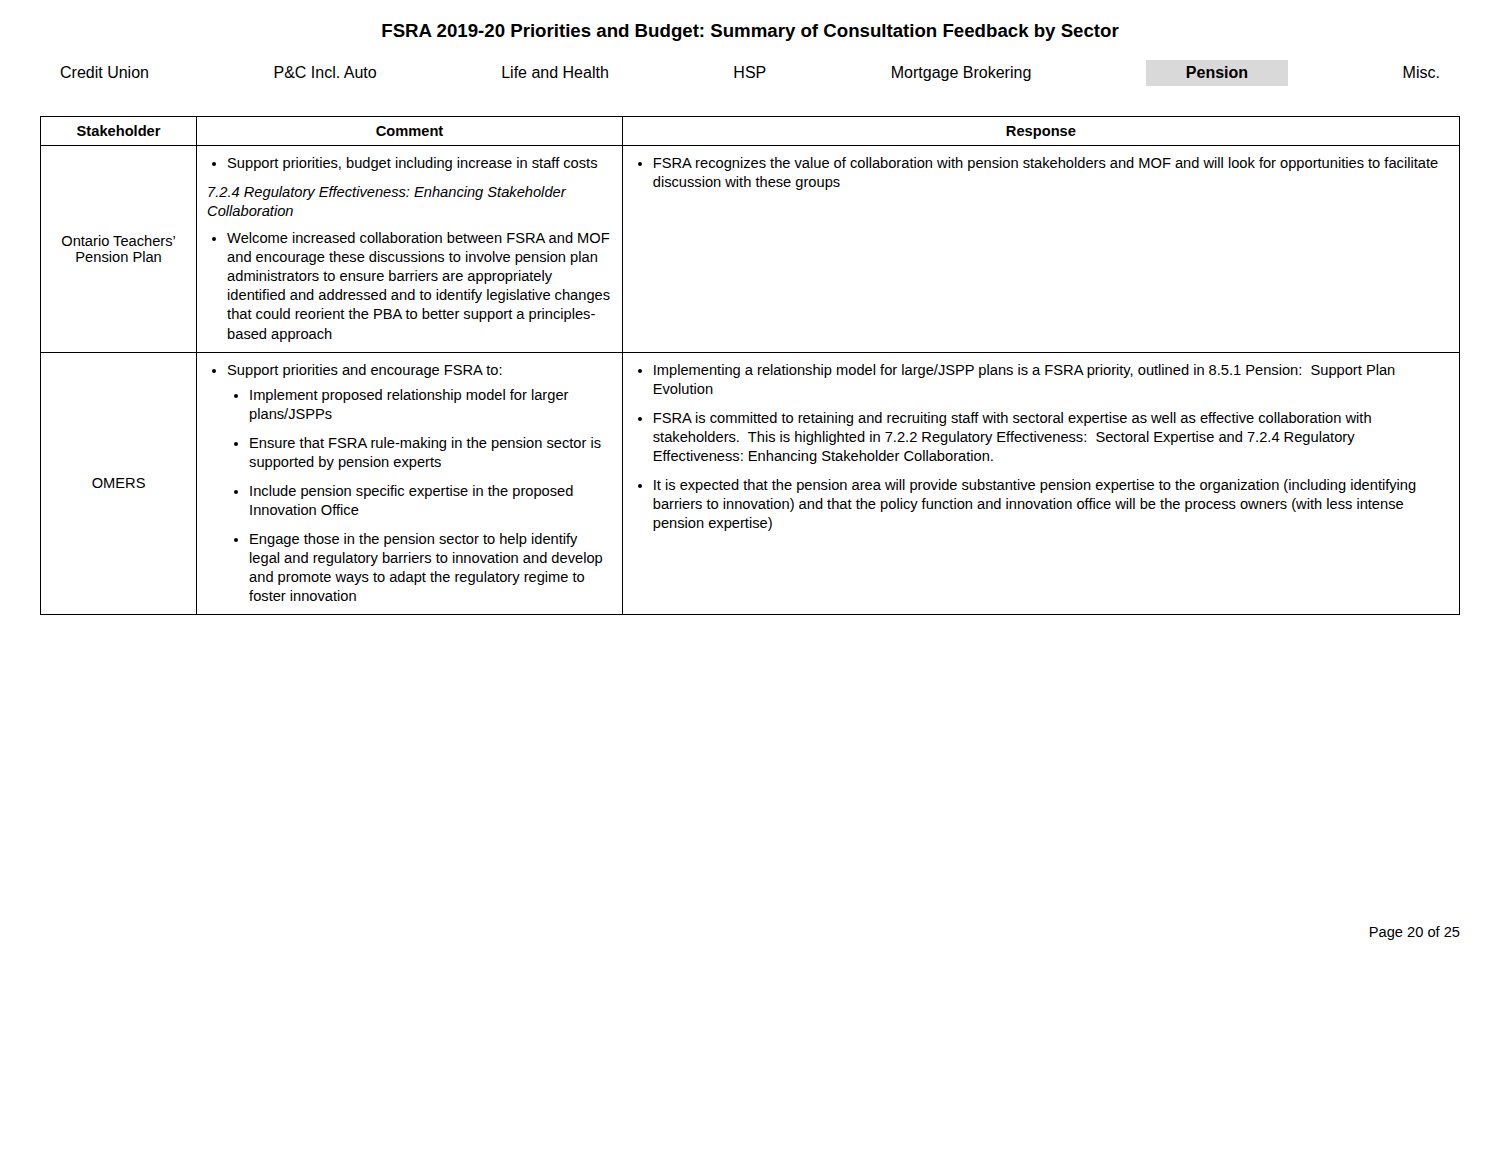FSRA 2019-20 Priorities and Budget: Summary of Consultation Feedback by Sector
Credit Union P&C Incl. Auto Life and Health HSP Mortgage Brokering Pension Misc.
| Stakeholder | Comment | Response |
| --- | --- | --- |
| Ontario Teachers’ Pension Plan | Support priorities, budget including increase in staff costs 7.2.4 Regulatory Effectiveness: Enhancing Stakeholder Collaboration Welcome increased collaboration between FSRA and MOF and encourage these discussions to involve pension plan administrators to ensure barriers are appropriately identified and addressed and to identify legislative changes that could reorient the PBA to better support a principles-based approach | FSRA recognizes the value of collaboration with pension stakeholders and MOF and will look for opportunities to facilitate discussion with these groups |
| OMERS | Support priorities and encourage FSRA to: Implement proposed relationship model for larger plans/JSPPs Ensure that FSRA rule-making in the pension sector is supported by pension experts Include pension specific expertise in the proposed Innovation Office Engage those in the pension sector to help identify legal and regulatory barriers to innovation and develop and promote ways to adapt the regulatory regime to foster innovation | Implementing a relationship model for large/JSPP plans is a FSRA priority, outlined in 8.5.1 Pension: Support Plan Evolution FSRA is committed to retaining and recruiting staff with sectoral expertise as well as effective collaboration with stakeholders. This is highlighted in 7.2.2 Regulatory Effectiveness: Sectoral Expertise and 7.2.4 Regulatory Effectiveness: Enhancing Stakeholder Collaboration. It is expected that the pension area will provide substantive pension expertise to the organization (including identifying barriers to innovation) and that the policy function and innovation office will be the process owners (with less intense pension expertise) |
Page 20 of 25